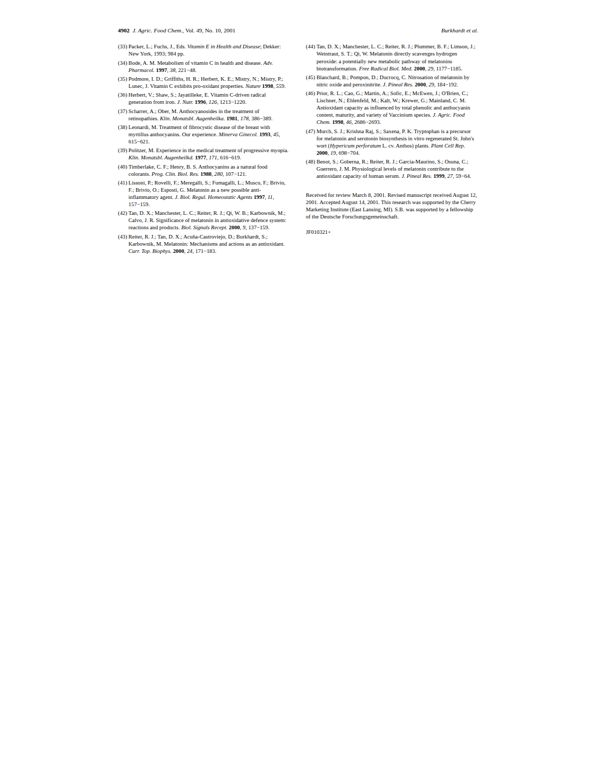4902 J. Agric. Food Chem., Vol. 49, No. 10, 2001
Burkhardt et al.
(33) Packer, L.; Fuchs, J., Eds. Vitamin E in Health and Disease; Dekker: New York, 1993; 984 pp.
(34) Bode, A. M. Metabolism of vitamin C in health and disease. Adv. Pharmacol. 1997, 38, 221−48.
(35) Podmore, I. D.; Griffiths, H. R.; Herbert, K. E.; Mistry, N.; Mistry, P.; Lunec, J. Vitamin C exhibits pro-oxidant properties. Nature 1998, 559.
(36) Herbert, V.; Shaw, S.; Jayatilleke, E. Vitamin C-driven radical generation from iron. J. Nutr. 1996, 126, 1213−1220.
(37) Scharrer, A.; Ober, M. Anthocyanosides in the treatment of retinopathies. Klin. Monatsbl. Augenheilka. 1981, 178, 386−389.
(38) Leonardi, M. Treatment of fibrocystic disease of the breast with myrtillus anthocyanins. Our experience. Minerva Ginecol. 1993, 45, 615−621.
(39) Politzer, M. Experience in the medical treatment of progressive myopia. Klin. Monatsbl. Augenheilkd. 1977, 171, 616−619.
(40) Timberlake, C. F.; Henry, B. S. Anthocyanins as a natural food colorants. Prog. Clin. Biol. Res. 1988, 280, 107−121.
(41) Lissoni, P.; Rovelli, F.; Meregalli, S.; Fumagalli, L.; Musco, F.; Brivio, F.; Brivio, O.; Esposti, G. Melatonin as a new possible anti-inflammatory agent. J. Biol. Regul. Homeostatic Agents 1997, 11, 157−159.
(42) Tan, D. X.; Manchester, L. C.; Reiter, R. J.; Qi, W. B.; Karbownik, M.; Calvo, J. R. Significance of melatonin in antioxidative defence system: reactions and products. Biol. Signals Recept. 2000, 9, 137−159.
(43) Reiter, R. J.; Tan, D. X.; Acuña-Castroviejo, D.; Burkhardt, S.; Karbownik, M. Melatonin: Mechanisms and actions as an antioxidant. Curr. Top. Biophys. 2000, 24, 171−183.
(44) Tan, D. X.; Manchester, L. C.; Reiter, R. J.; Plummer, B. F.; Limson, J.; Weintraut, S. T.; Qi, W. Melatonin directly scavenges hydrogen peroxide: a potentially new metabolic pathway of melatonins biotransformation. Free Radical Biol. Med. 2000, 29, 1177−1185.
(45) Blanchard, B.; Pompon, D.; Ducrocq, C. Nitrosation of melatonin by nitric oxide and peroxinitrite. J. Pineal Res. 2000, 29, 184−192.
(46) Prior, R. L.; Cao, G.; Martin, A.; Sofic, E.; McEwen, J.; O'Brien, C.; Lischner, N.; Ehlenfeld, M.; Kalt, W.; Krewer, G.; Mainland, C. M. Antioxidant capacity as influenced by total phenolic and anthocyanin content, maturity, and variety of Vaccinium species. J. Agric. Food Chem. 1998, 46, 2686−2693.
(47) Murch, S. J.; Krishna Raj, S.; Saxena, P. K. Tryptophan is a precursor for melatonin and serotonin biosynthesis in vitro regenerated St. John's wort (Hypericum perforatum L. cv. Anthos) plants. Plant Cell Rep. 2000, 19, 698−704.
(48) Benot, S.; Goberna, R.; Reiter, R. J.; Garcia-Maurino, S.; Osuna, C.; Guerrero, J. M. Physiological levels of melatonin contribute to the antioxidant capacity of human serum. J. Pineal Res. 1999, 27, 59−64.
Received for review March 8, 2001. Revised manuscript received August 12, 2001. Accepted August 14, 2001. This research was supported by the Cherry Marketing Institute (East Lansing, MI). S.B. was supported by a fellowship of the Deutsche Forschungsgemeinschaft.
JF010321+